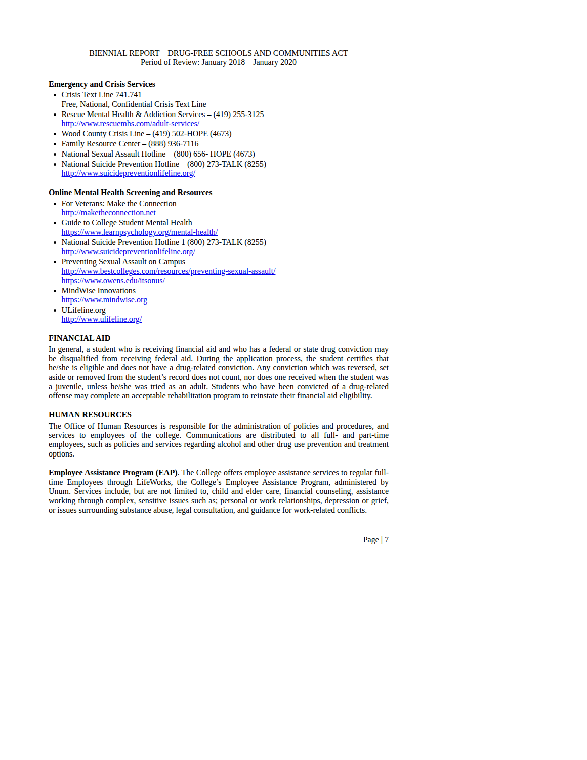BIENNIAL REPORT – DRUG-FREE SCHOOLS AND COMMUNITIES ACT
Period of Review: January 2018 – January 2020
Emergency and Crisis Services
Crisis Text Line 741.741
Free, National, Confidential Crisis Text Line
Rescue Mental Health & Addiction Services – (419) 255-3125
http://www.rescuemhs.com/adult-services/
Wood County Crisis Line – (419) 502-HOPE (4673)
Family Resource Center – (888) 936-7116
National Sexual Assault Hotline – (800) 656- HOPE (4673)
National Suicide Prevention Hotline – (800) 273-TALK (8255)
http://www.suicidepreventionlifeline.org/
Online Mental Health Screening and Resources
For Veterans: Make the Connection
http://maketheconnection.net
Guide to College Student Mental Health
https://www.learnpsychology.org/mental-health/
National Suicide Prevention Hotline 1 (800) 273-TALK (8255)
http://www.suicidepreventionlifeline.org/
Preventing Sexual Assault on Campus
http://www.bestcolleges.com/resources/preventing-sexual-assault/
https://www.owens.edu/itsonus/
MindWise Innovations
https://www.mindwise.org
ULifeline.org
http://www.ulifeline.org/
FINANCIAL AID
In general, a student who is receiving financial aid and who has a federal or state drug conviction may be disqualified from receiving federal aid. During the application process, the student certifies that he/she is eligible and does not have a drug-related conviction. Any conviction which was reversed, set aside or removed from the student’s record does not count, nor does one received when the student was a juvenile, unless he/she was tried as an adult. Students who have been convicted of a drug-related offense may complete an acceptable rehabilitation program to reinstate their financial aid eligibility.
HUMAN RESOURCES
The Office of Human Resources is responsible for the administration of policies and procedures, and services to employees of the college. Communications are distributed to all full- and part-time employees, such as policies and services regarding alcohol and other drug use prevention and treatment options.
Employee Assistance Program (EAP). The College offers employee assistance services to regular full-time Employees through LifeWorks, the College’s Employee Assistance Program, administered by Unum. Services include, but are not limited to, child and elder care, financial counseling, assistance working through complex, sensitive issues such as; personal or work relationships, depression or grief, or issues surrounding substance abuse, legal consultation, and guidance for work-related conflicts.
Page | 7